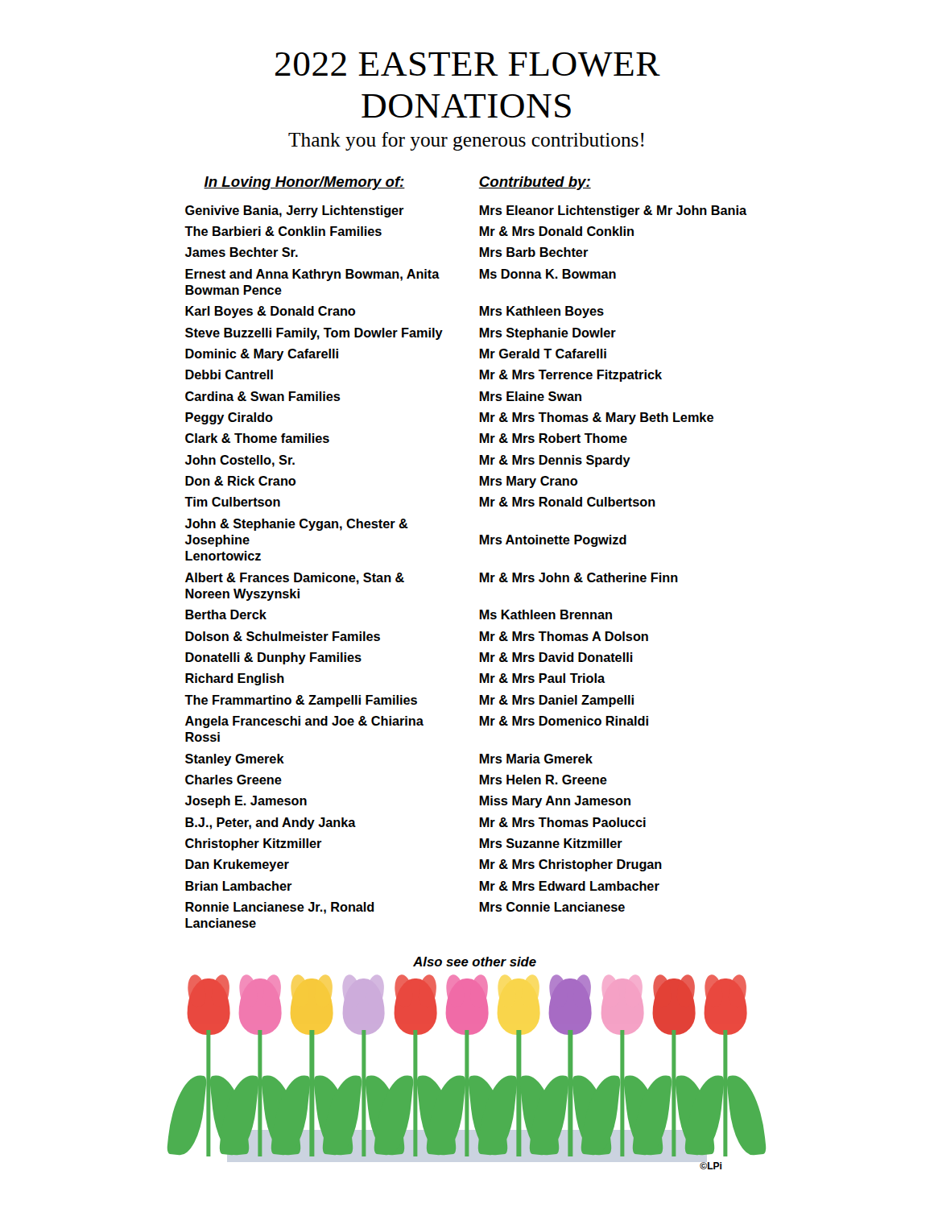2022 EASTER FLOWER DONATIONS
Thank you for your generous contributions!
| In Loving Honor/Memory of: | Contributed by: |
| --- | --- |
| Genivive Bania, Jerry Lichtenstiger | Mrs Eleanor Lichtenstiger & Mr John Bania |
| The Barbieri & Conklin Families | Mr & Mrs Donald Conklin |
| James Bechter Sr. | Mrs Barb Bechter |
| Ernest and Anna Kathryn Bowman, Anita Bowman Pence | Ms Donna K. Bowman |
| Karl Boyes & Donald Crano | Mrs Kathleen Boyes |
| Steve Buzzelli Family, Tom Dowler Family | Mrs Stephanie Dowler |
| Dominic & Mary Cafarelli | Mr Gerald T Cafarelli |
| Debbi Cantrell | Mr & Mrs Terrence Fitzpatrick |
| Cardina & Swan Families | Mrs Elaine Swan |
| Peggy Ciraldo | Mr & Mrs Thomas & Mary Beth Lemke |
| Clark & Thome families | Mr & Mrs Robert Thome |
| John Costello, Sr. | Mr & Mrs Dennis Spardy |
| Don & Rick Crano | Mrs Mary Crano |
| Tim Culbertson | Mr & Mrs Ronald Culbertson |
| John & Stephanie Cygan, Chester & Josephine Lenortowicz | Mrs Antoinette Pogwizd |
| Albert & Frances Damicone, Stan & Noreen Wyszynski | Mr & Mrs John & Catherine Finn |
| Bertha Derck | Ms Kathleen Brennan |
| Dolson & Schulmeister Familes | Mr & Mrs Thomas A Dolson |
| Donatelli & Dunphy Families | Mr & Mrs David Donatelli |
| Richard English | Mr & Mrs Paul Triola |
| The Frammartino & Zampelli Families | Mr & Mrs Daniel Zampelli |
| Angela Franceschi and Joe & Chiarina Rossi | Mr & Mrs Domenico Rinaldi |
| Stanley Gmerek | Mrs Maria Gmerek |
| Charles Greene | Mrs Helen R. Greene |
| Joseph E. Jameson | Miss Mary Ann Jameson |
| B.J., Peter, and Andy Janka | Mr & Mrs Thomas Paolucci |
| Christopher Kitzmiller | Mrs Suzanne Kitzmiller |
| Dan Krukemeyer | Mr & Mrs Christopher Drugan |
| Brian Lambacher | Mr & Mrs Edward Lambacher |
| Ronnie Lancianese Jr., Ronald Lancianese | Mrs Connie Lancianese |
Also see other side
©LPi